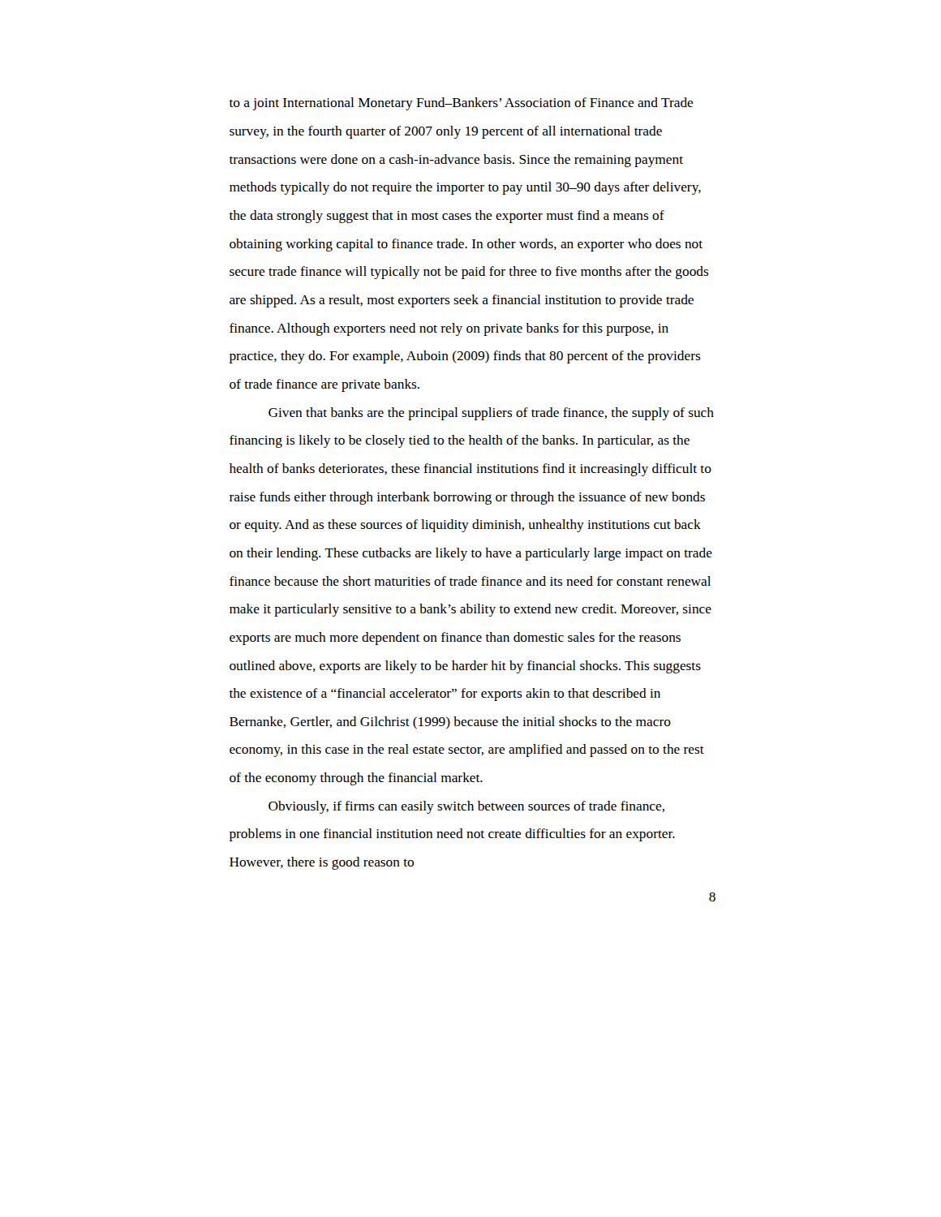to a joint International Monetary Fund–Bankers’ Association of Finance and Trade survey, in the fourth quarter of 2007 only 19 percent of all international trade transactions were done on a cash-in-advance basis. Since the remaining payment methods typically do not require the importer to pay until 30–90 days after delivery, the data strongly suggest that in most cases the exporter must find a means of obtaining working capital to finance trade. In other words, an exporter who does not secure trade finance will typically not be paid for three to five months after the goods are shipped. As a result, most exporters seek a financial institution to provide trade finance. Although exporters need not rely on private banks for this purpose, in practice, they do. For example, Auboin (2009) finds that 80 percent of the providers of trade finance are private banks.
Given that banks are the principal suppliers of trade finance, the supply of such financing is likely to be closely tied to the health of the banks. In particular, as the health of banks deteriorates, these financial institutions find it increasingly difficult to raise funds either through interbank borrowing or through the issuance of new bonds or equity. And as these sources of liquidity diminish, unhealthy institutions cut back on their lending. These cutbacks are likely to have a particularly large impact on trade finance because the short maturities of trade finance and its need for constant renewal make it particularly sensitive to a bank’s ability to extend new credit. Moreover, since exports are much more dependent on finance than domestic sales for the reasons outlined above, exports are likely to be harder hit by financial shocks. This suggests the existence of a “financial accelerator” for exports akin to that described in Bernanke, Gertler, and Gilchrist (1999) because the initial shocks to the macro economy, in this case in the real estate sector, are amplified and passed on to the rest of the economy through the financial market.
Obviously, if firms can easily switch between sources of trade finance, problems in one financial institution need not create difficulties for an exporter. However, there is good reason to
8